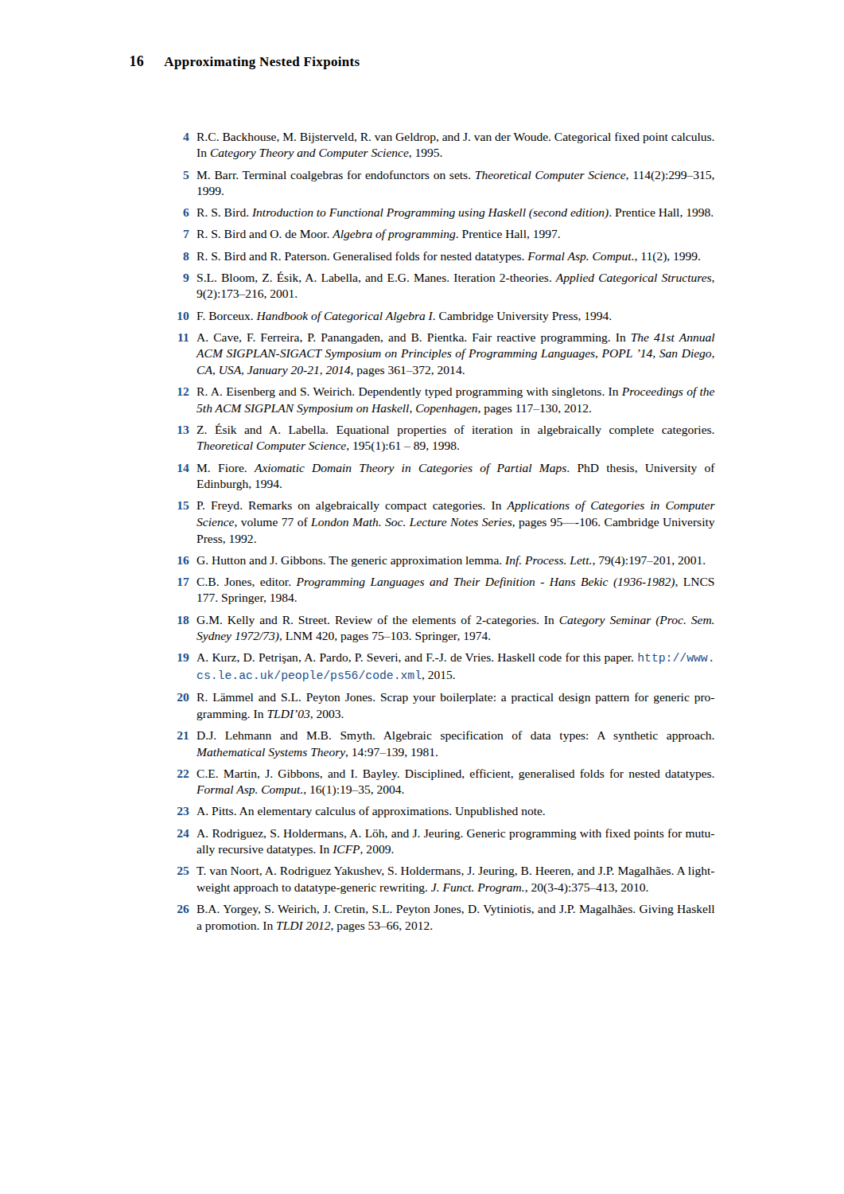16 Approximating Nested Fixpoints
4 R.C. Backhouse, M. Bijsterveld, R. van Geldrop, and J. van der Woude. Categorical fixed point calculus. In Category Theory and Computer Science, 1995.
5 M. Barr. Terminal coalgebras for endofunctors on sets. Theoretical Computer Science, 114(2):299–315, 1999.
6 R. S. Bird. Introduction to Functional Programming using Haskell (second edition). Prentice Hall, 1998.
7 R. S. Bird and O. de Moor. Algebra of programming. Prentice Hall, 1997.
8 R. S. Bird and R. Paterson. Generalised folds for nested datatypes. Formal Asp. Comput., 11(2), 1999.
9 S.L. Bloom, Z. Ésik, A. Labella, and E.G. Manes. Iteration 2-theories. Applied Categorical Structures, 9(2):173–216, 2001.
10 F. Borceux. Handbook of Categorical Algebra I. Cambridge University Press, 1994.
11 A. Cave, F. Ferreira, P. Panangaden, and B. Pientka. Fair reactive programming. In The 41st Annual ACM SIGPLAN-SIGACT Symposium on Principles of Programming Languages, POPL ’14, San Diego, CA, USA, January 20-21, 2014, pages 361–372, 2014.
12 R. A. Eisenberg and S. Weirich. Dependently typed programming with singletons. In Proceedings of the 5th ACM SIGPLAN Symposium on Haskell, Copenhagen, pages 117–130, 2012.
13 Z. Ésik and A. Labella. Equational properties of iteration in algebraically complete categories. Theoretical Computer Science, 195(1):61 – 89, 1998.
14 M. Fiore. Axiomatic Domain Theory in Categories of Partial Maps. PhD thesis, University of Edinburgh, 1994.
15 P. Freyd. Remarks on algebraically compact categories. In Applications of Categories in Computer Science, volume 77 of London Math. Soc. Lecture Notes Series, pages 95—-106. Cambridge University Press, 1992.
16 G. Hutton and J. Gibbons. The generic approximation lemma. Inf. Process. Lett., 79(4):197–201, 2001.
17 C.B. Jones, editor. Programming Languages and Their Definition - Hans Bekic (1936-1982), LNCS 177. Springer, 1984.
18 G.M. Kelly and R. Street. Review of the elements of 2-categories. In Category Seminar (Proc. Sem. Sydney 1972/73), LNM 420, pages 75–103. Springer, 1974.
19 A. Kurz, D. Petrişan, A. Pardo, P. Severi, and F.-J. de Vries. Haskell code for this paper. http://www.cs.le.ac.uk/people/ps56/code.xml, 2015.
20 R. Lämmel and S.L. Peyton Jones. Scrap your boilerplate: a practical design pattern for generic programming. In TLDI’03, 2003.
21 D.J. Lehmann and M.B. Smyth. Algebraic specification of data types: A synthetic approach. Mathematical Systems Theory, 14:97–139, 1981.
22 C.E. Martin, J. Gibbons, and I. Bayley. Disciplined, efficient, generalised folds for nested datatypes. Formal Asp. Comput., 16(1):19–35, 2004.
23 A. Pitts. An elementary calculus of approximations. Unpublished note.
24 A. Rodriguez, S. Holdermans, A. Löh, and J. Jeuring. Generic programming with fixed points for mutually recursive datatypes. In ICFP, 2009.
25 T. van Noort, A. Rodriguez Yakushev, S. Holdermans, J. Jeuring, B. Heeren, and J.P. Magalhães. A lightweight approach to datatype-generic rewriting. J. Funct. Program., 20(3-4):375–413, 2010.
26 B.A. Yorgey, S. Weirich, J. Cretin, S.L. Peyton Jones, D. Vytiniotis, and J.P. Magalhães. Giving Haskell a promotion. In TLDI 2012, pages 53–66, 2012.